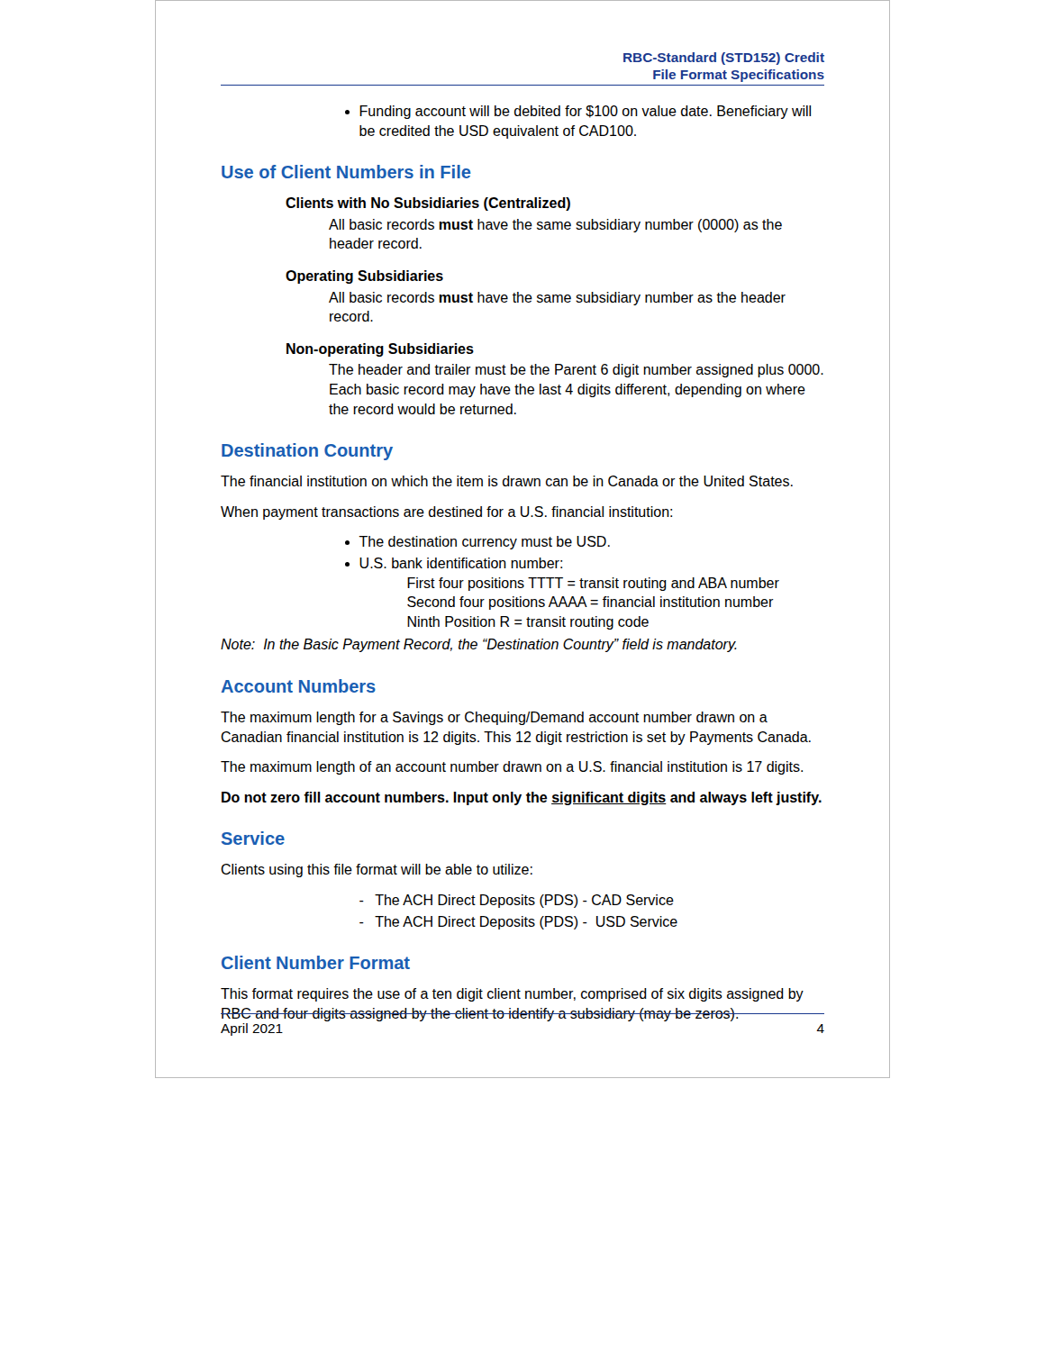RBC-Standard (STD152) Credit
File Format Specifications
Funding account will be debited for $100 on value date. Beneficiary will be credited the USD equivalent of CAD100.
Use of Client Numbers in File
Clients with No Subsidiaries (Centralized)
All basic records must have the same subsidiary number (0000) as the header record.
Operating Subsidiaries
All basic records must have the same subsidiary number as the header record.
Non-operating Subsidiaries
The header and trailer must be the Parent 6 digit number assigned plus 0000. Each basic record may have the last 4 digits different, depending on where the record would be returned.
Destination Country
The financial institution on which the item is drawn can be in Canada or the United States.
When payment transactions are destined for a U.S. financial institution:
The destination currency must be USD.
U.S. bank identification number:
First four positions TTTT = transit routing and ABA number
Second four positions AAAA = financial institution number
Ninth Position R = transit routing code
Note: In the Basic Payment Record, the “Destination Country” field is mandatory.
Account Numbers
The maximum length for a Savings or Chequing/Demand account number drawn on a Canadian financial institution is 12 digits. This 12 digit restriction is set by Payments Canada.
The maximum length of an account number drawn on a U.S. financial institution is 17 digits.
Do not zero fill account numbers. Input only the significant digits and always left justify.
Service
Clients using this file format will be able to utilize:
The ACH Direct Deposits (PDS) - CAD Service
The ACH Direct Deposits (PDS) - USD Service
Client Number Format
This format requires the use of a ten digit client number, comprised of six digits assigned by RBC and four digits assigned by the client to identify a subsidiary (may be zeros).
April 2021 4